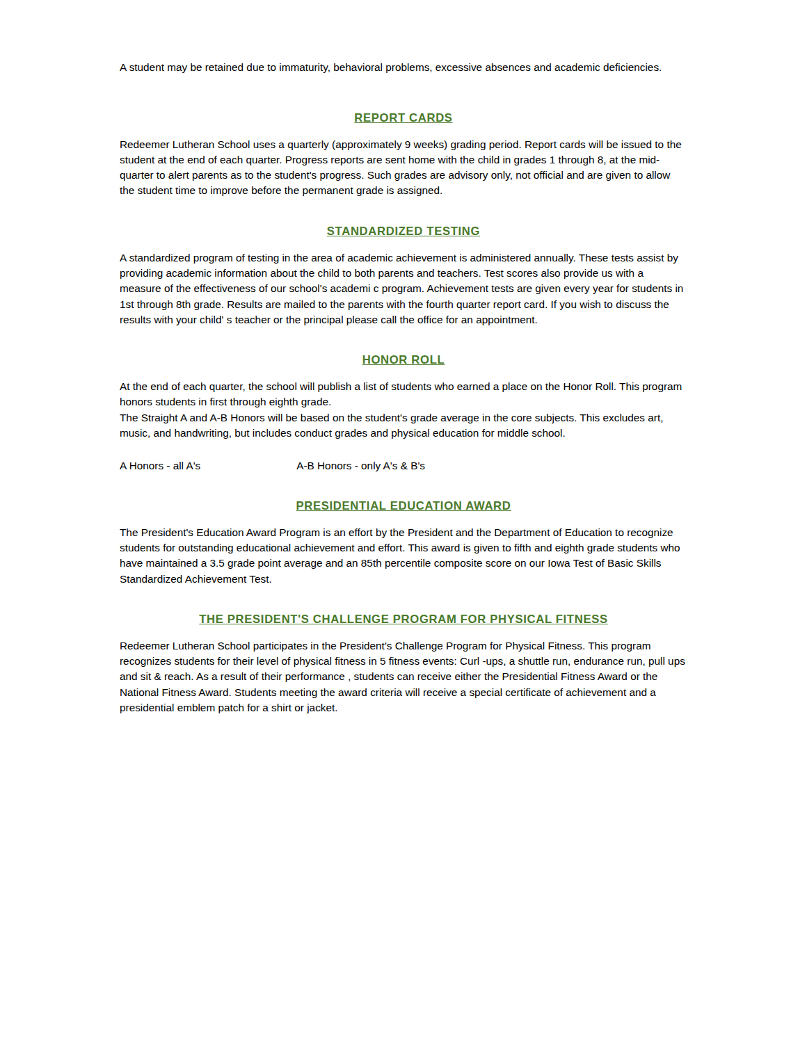A student may be retained due to immaturity, behavioral problems, excessive absences and academic deficiencies.
REPORT CARDS
Redeemer Lutheran School uses a quarterly (approximately 9 weeks) grading period. Report cards will be issued to the student at the end of each quarter. Progress reports are sent home with the child in grades 1 through 8, at the mid-quarter to alert parents as to the student's progress. Such grades are advisory only, not official and are given to allow the student time to improve before the permanent grade is assigned.
STANDARDIZED TESTING
A standardized program of testing in the area of academic achievement is administered annually. These tests assist by providing academic information about the child to both parents and teachers. Test scores also provide us with a measure of the effectiveness of our school's academi c program. Achievement tests are given every year for students in 1st through 8th grade. Results are mailed to the parents with the fourth quarter report card. If you wish to discuss the results with your child' s teacher or the principal please call the office for an appointment.
HONOR ROLL
At the end of each quarter, the school will publish a list of students who earned a place on the Honor Roll. This program honors students in first through eighth grade.
The Straight A and A-B Honors will be based on the student's grade average in the core subjects. This excludes art, music, and handwriting, but includes conduct grades and physical education for middle school.
A Honors - all A's A-B Honors - only A's & B's
PRESIDENTIAL EDUCATION AWARD
The President's Education Award Program is an effort by the President and the Department of Education to recognize students for outstanding educational achievement and effort. This award is given to fifth and eighth grade students who have maintained a 3.5 grade point average and an 85th percentile composite score on our Iowa Test of Basic Skills Standardized Achievement Test.
THE PRESIDENT'S CHALLENGE PROGRAM FOR PHYSICAL FITNESS
Redeemer Lutheran School participates in the President's Challenge Program for Physical Fitness. This program recognizes students for their level of physical fitness in 5 fitness events: Curl -ups, a shuttle run, endurance run, pull ups and sit & reach. As a result of their performance , students can receive either the Presidential Fitness Award or the National Fitness Award. Students meeting the award criteria will receive a special certificate of achievement and a presidential emblem patch for a shirt or jacket.